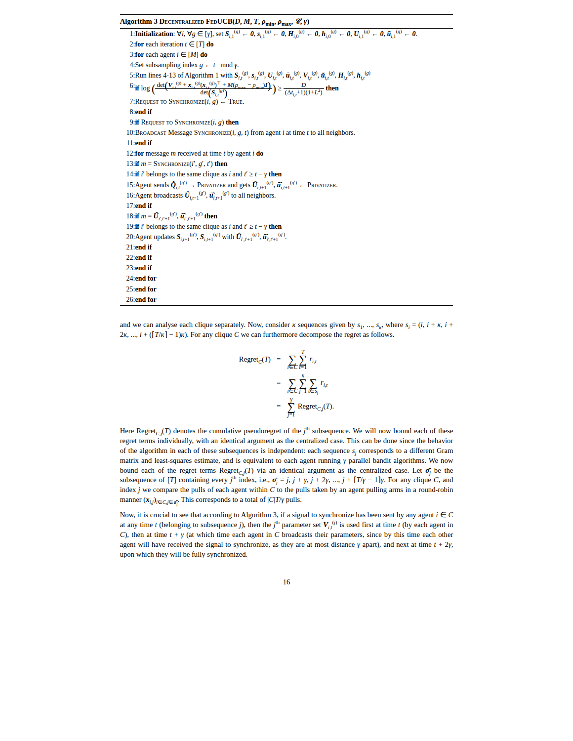Algorithm 3 Decentralized FedUCB(D, M, T, ρmin, ρmax, 𝒞, γ)
| 1: | Initialization : ∀ i , ∀ g ∈ [ γ ], set S i ,1 ( g ) ← 0 , s i ,1 ( g ) ← 0 , H i ,0 ( g ) ← 0 , h i ,0 ( g ) ← 0 , U i ,1 ( g ) ← 0 , ū i ,1 ( g ) ← 0 . |
| 2: | for each iteration t ∈ [ T ] do |
| 3: | for each agent i ∈ [ M ] do |
| 4: | Set subsampling index g ← t mod γ . |
| 5: | Run lines 4-13 of Algorithm 1 with S i , t ( g ) , s i , t ( g ) , U i , t ( g ) , ū i , t ( g ) , V i , t ( g ) , ũ i , t ( g ) , H i , t ( g ) , h i , t ( g ) |
| 6: | if log ( det ( V i , t ( g ) + x i , t ( g ) ( x i , t ( g ) ) ⊤ + M ( ρ max − ρ min ) I ) det ( S i , t ( g ) ) ) ≥ D (Δ t i , t +1)(1+ L 2 ) then |
| 7: | Request to Synchronize ( i , g ) ← True . |
| 8: | end if |
| 9: | if Request to Synchronize ( i , g ) then |
| 10: | Broadcast Message Synchronize ( i , g , t ) from agent i at time t to all neighbors. |
| 11: | end if |
| 12: | for message m received at time t by agent i do |
| 13: | if m = Synchronize ( i ′, g ′, t ′) then |
| 14: | if i ′ belongs to the same clique as i and t ′ ≥ t − γ then |
| 15: | Agent sends Q̂ i , t ( g ′) → Privatizer and gets Û i , t +1 ( g ′) , ū̂ i , t +1 ( g ′) ← Privatizer . |
| 16: | Agent broadcasts Û i , t +1 ( g ′) , ū̂ i , t +1 ( g ′) to all neighbors. |
| 17: | end if |
| 18: | if m = Û i ′, t ′+1 ( g ′) , ū̂ i ′, t ′+1 ( g ′) then |
| 19: | if i ′ belongs to the same clique as i and t ′ ≥ t − γ then |
| 20: | Agent updates S i , t +1 ( g ′) , S i , t +1 ( g ′) with Û i ′, t ′+1 ( g ′) , ū̂ i ′, t ′+1 ( g ′) . |
| 21: | end if |
| 22: | end if |
| 23: | end if |
| 24: | end for |
| 25: | end for |
| 26: | end for |
and we can analyse each clique separately. Now, consider κ sequences given by s1, ..., sκ, where si = (i, i + κ, i + 2κ, ..., i + (⌈T/κ⌉ − 1)κ). For any clique C we can furthermore decompose the regret as follows.
| Regret C ( T ) | = | ∑ i ∈ C T ∑ t =1 r i , t |
| | = | ∑ i ∈ C κ ∑ j =1 ∑ t ∈ s j r i , t |
| | = | γ ∑ j =1 Regret C , j ( T ). |
Here RegretC,j(T) denotes the cumulative pseudoregret of the jth subsequence. We will now bound each of these regret terms individually, with an identical argument as the centralized case. This can be done since the behavior of the algorithm in each of these subsequences is independent: each sequence sj corresponds to a different Gram matrix and least-squares estimate, and is equivalent to each agent running γ parallel bandit algorithms. We now bound each of the regret terms RegretC,j(T) via an identical argument as the centralized case. Let σ̄j be the subsequence of [T] containing every jth index, i.e., σ̄j = j, j + γ, j + 2γ, ..., j + ⌈T/γ − 1⌉γ. For any clique C, and index j we compare the pulls of each agent within C to the pulls taken by an agent pulling arms in a round-robin manner (xi,j)i∈C,j∈σ̄j. This corresponds to a total of |C|T/γ pulls.
Now, it is crucial to see that according to Algorithm 3, if a signal to synchronize has been sent by any agent i ∈ C at any time t (belonging to subsequence j), then the jth parameter set Vi,t(j) is used first at time t (by each agent in C), then at time t + γ (at which time each agent in C broadcasts their parameters, since by this time each other agent will have received the signal to synchronize, as they are at most distance γ apart), and next at time t + 2γ, upon which they will be fully synchronized.
16